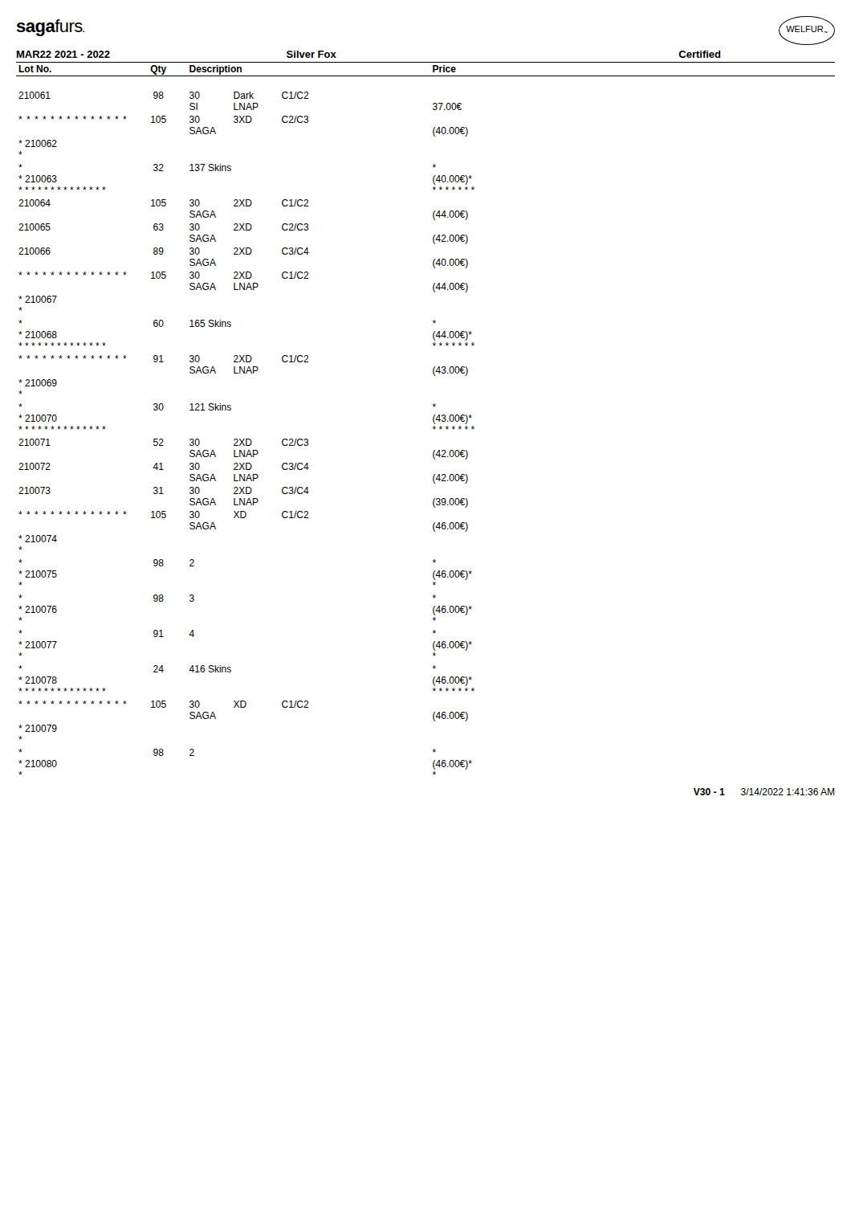saga furs.
WELFUR~
MAR22 2021 - 2022
Silver Fox
Certified
| Lot No. | Qty | Description | Price | |
| --- | --- | --- | --- | --- |
| 210061 | 98 | 30 Dark C1/C2 SI LNAP | 37.00€ | |
| * * * * * * * * * * * * * * | 105 | 30 3XD C2/C3 SAGA | (40.00€) | |
| * 210062 * | | | | |
| * * 210063 * * * * * * * * * * * * * * | 32 | 137 Skins | * (40.00€)* * * * * * * * | |
| 210064 | 105 | 30 2XD C1/C2 SAGA | (44.00€) | |
| 210065 | 63 | 30 2XD C2/C3 SAGA | (42.00€) | |
| 210066 | 89 | 30 2XD C3/C4 SAGA | (40.00€) | |
| * * * * * * * * * * * * * * | 105 | 30 2XD C1/C2 SAGA LNAP | (44.00€) | |
| * 210067 * | | | | |
| * * 210068 * * * * * * * * * * * * * * | 60 | 165 Skins | * (44.00€)* * * * * * * * | |
| * * * * * * * * * * * * * * | 91 | 30 2XD C1/C2 SAGA LNAP | (43.00€) | |
| * 210069 * | | | | |
| * * 210070 * * * * * * * * * * * * * * | 30 | 121 Skins | * (43.00€)* * * * * * * * | |
| 210071 | 52 | 30 2XD C2/C3 SAGA LNAP | (42.00€) | |
| 210072 | 41 | 30 2XD C3/C4 SAGA LNAP | (42.00€) | |
| 210073 | 31 | 30 2XD C3/C4 SAGA LNAP | (39.00€) | |
| * * * * * * * * * * * * * * | 105 | 30 XD C1/C2 SAGA | (46.00€) | |
| * 210074 * | | | | |
| * * 210075 * | 98 | 2 | * (46.00€)* * | |
| * * 210076 * | 98 | 3 | * (46.00€)* * | |
| * * 210077 * | 91 | 4 | * (46.00€)* * | |
| * * 210078 * * * * * * * * * * * * * * | 24 | 416 Skins | * (46.00€)* * * * * * * * | |
| * * * * * * * * * * * * * * | 105 | 30 XD C1/C2 SAGA | (46.00€) | |
| * 210079 * | | | | |
| * * 210080 * | 98 | 2 | * (46.00€)* * | |
V30 - 1 3/14/2022 1:41:36 AM